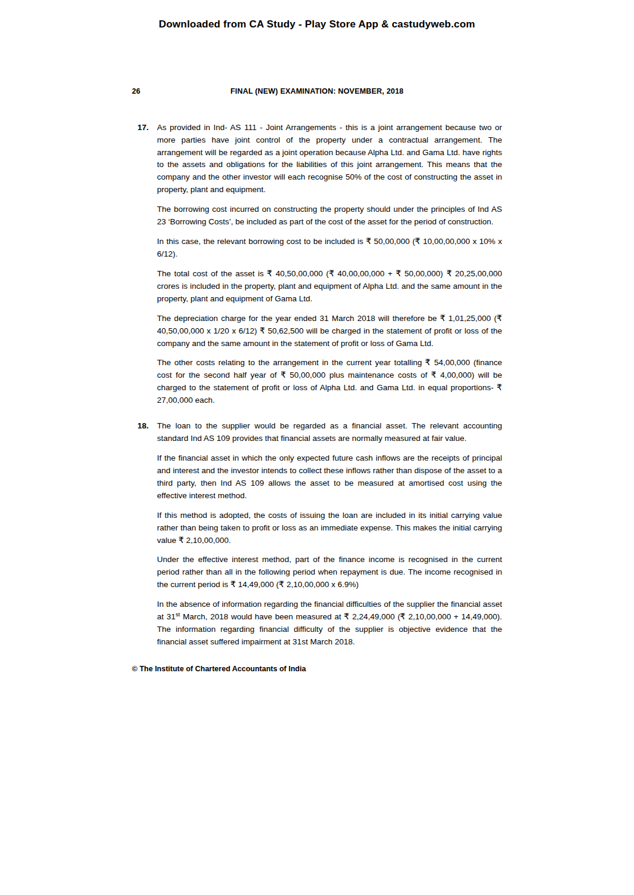Downloaded from CA Study - Play Store App & castudyweb.com
26
FINAL (NEW) EXAMINATION: NOVEMBER, 2018
17.
As provided in Ind- AS 111 - Joint Arrangements - this is a joint arrangement because two or more parties have joint control of the property under a contractual arrangement. The arrangement will be regarded as a joint operation because Alpha Ltd. and Gama Ltd. have rights to the assets and obligations for the liabilities of this joint arrangement. This means that the company and the other investor will each recognise 50% of the cost of constructing the asset in property, plant and equipment.
The borrowing cost incurred on constructing the property should under the principles of Ind AS 23 ‘Borrowing Costs’, be included as part of the cost of the asset for the period of construction.
In this case, the relevant borrowing cost to be included is ₹ 50,00,000 (₹ 10,00,00,000 x 10% x 6/12).
The total cost of the asset is ₹ 40,50,00,000 (₹ 40,00,00,000 + ₹ 50,00,000) ₹ 20,25,00,000 crores is included in the property, plant and equipment of Alpha Ltd. and the same amount in the property, plant and equipment of Gama Ltd.
The depreciation charge for the year ended 31 March 2018 will therefore be ₹ 1,01,25,000 (₹ 40,50,00,000 x 1/20 x 6/12) ₹ 50,62,500 will be charged in the statement of profit or loss of the company and the same amount in the statement of profit or loss of Gama Ltd.
The other costs relating to the arrangement in the current year totalling ₹ 54,00,000 (finance cost for the second half year of ₹ 50,00,000 plus maintenance costs of ₹ 4,00,000) will be charged to the statement of profit or loss of Alpha Ltd. and Gama Ltd. in equal proportions- ₹ 27,00,000 each.
18.
The loan to the supplier would be regarded as a financial asset. The relevant accounting standard Ind AS 109 provides that financial assets are normally measured at fair value.
If the financial asset in which the only expected future cash inflows are the receipts of principal and interest and the investor intends to collect these inflows rather than dispose of the asset to a third party, then Ind AS 109 allows the asset to be measured at amortised cost using the effective interest method.
If this method is adopted, the costs of issuing the loan are included in its initial carrying value rather than being taken to profit or loss as an immediate expense. This makes the initial carrying value ₹ 2,10,00,000.
Under the effective interest method, part of the finance income is recognised in the current period rather than all in the following period when repayment is due. The income recognised in the current period is ₹ 14,49,000 (₹ 2,10,00,000 x 6.9%)
In the absence of information regarding the financial difficulties of the supplier the financial asset at 31st March, 2018 would have been measured at ₹ 2,24,49,000 (₹ 2,10,00,000 + 14,49,000). The information regarding financial difficulty of the supplier is objective evidence that the financial asset suffered impairment at 31st March 2018.
© The Institute of Chartered Accountants of India